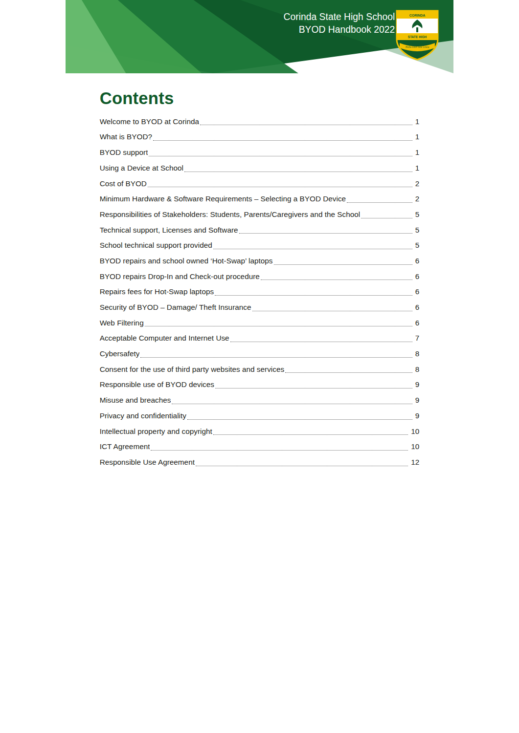Corinda State High School
BYOD Handbook 2022
CORINDA STATE HIGH Nulla Dies Sine Linea
Contents
Welcome to BYOD at Corinda 1
What is BYOD? 1
BYOD support 1
Using a Device at School 1
Cost of BYOD 2
Minimum Hardware & Software Requirements – Selecting a BYOD Device 2
Responsibilities of Stakeholders: Students, Parents/Caregivers and the School 5
Technical support, Licenses and Software 5
School technical support provided 5
BYOD repairs and school owned ‘Hot-Swap’ laptops 6
BYOD repairs Drop-In and Check-out procedure 6
Repairs fees for Hot-Swap laptops 6
Security of BYOD – Damage/ Theft Insurance 6
Web Filtering 6
Acceptable Computer and Internet Use 7
Cybersafety 8
Consent for the use of third party websites and services 8
Responsible use of BYOD devices 9
Misuse and breaches 9
Privacy and confidentiality 9
Intellectual property and copyright 10
ICT Agreement 10
Responsible Use Agreement 12